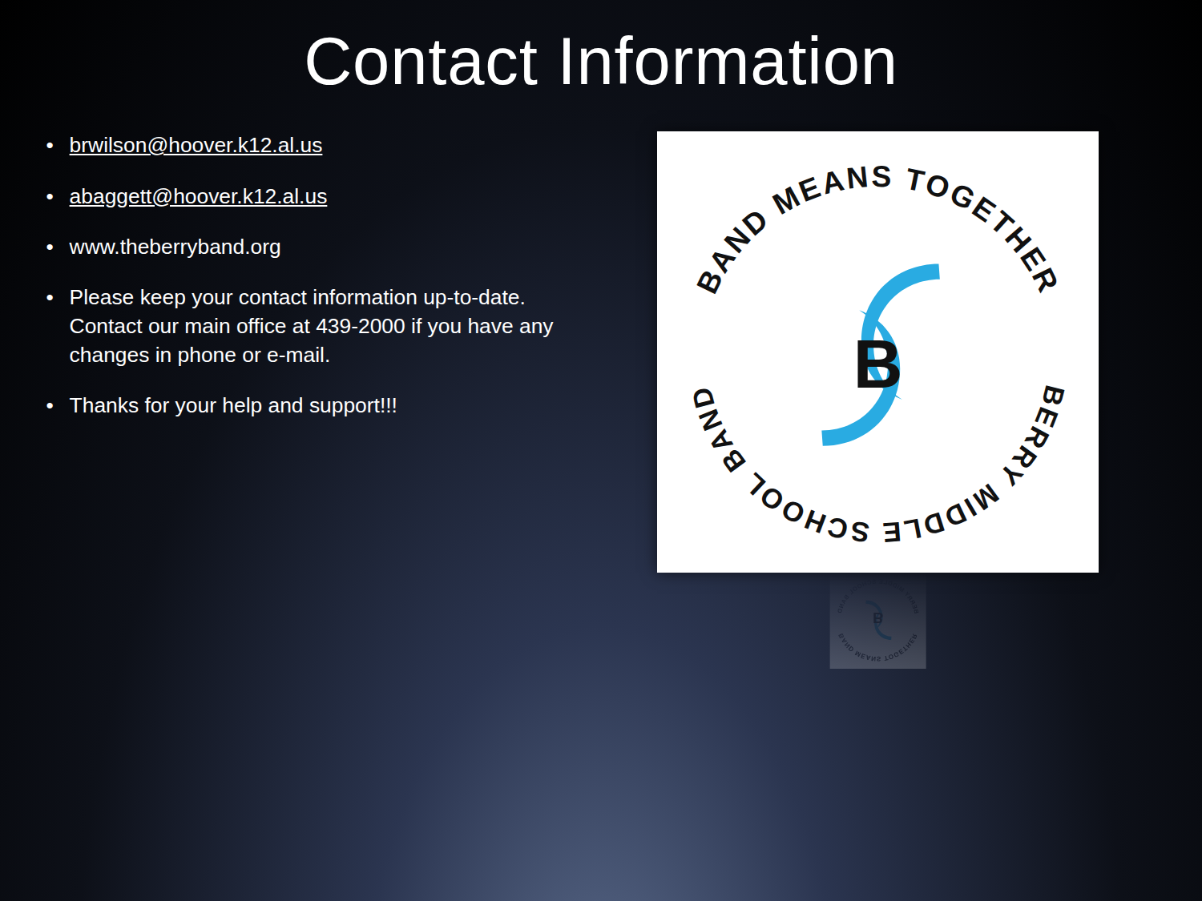Contact Information
brwilson@hoover.k12.al.us
abaggett@hoover.k12.al.us
www.theberryband.org
Please keep your contact information up-to-date. Contact our main office at 439-2000 if you have any changes in phone or e-mail.
Thanks for your help and support!!!
BAND MEANS TOGETHER BERRY MIDDLE SCHOOL BAND B BAND MEANS TOGETHER BERRY MIDDLE SCHOOL BAND B